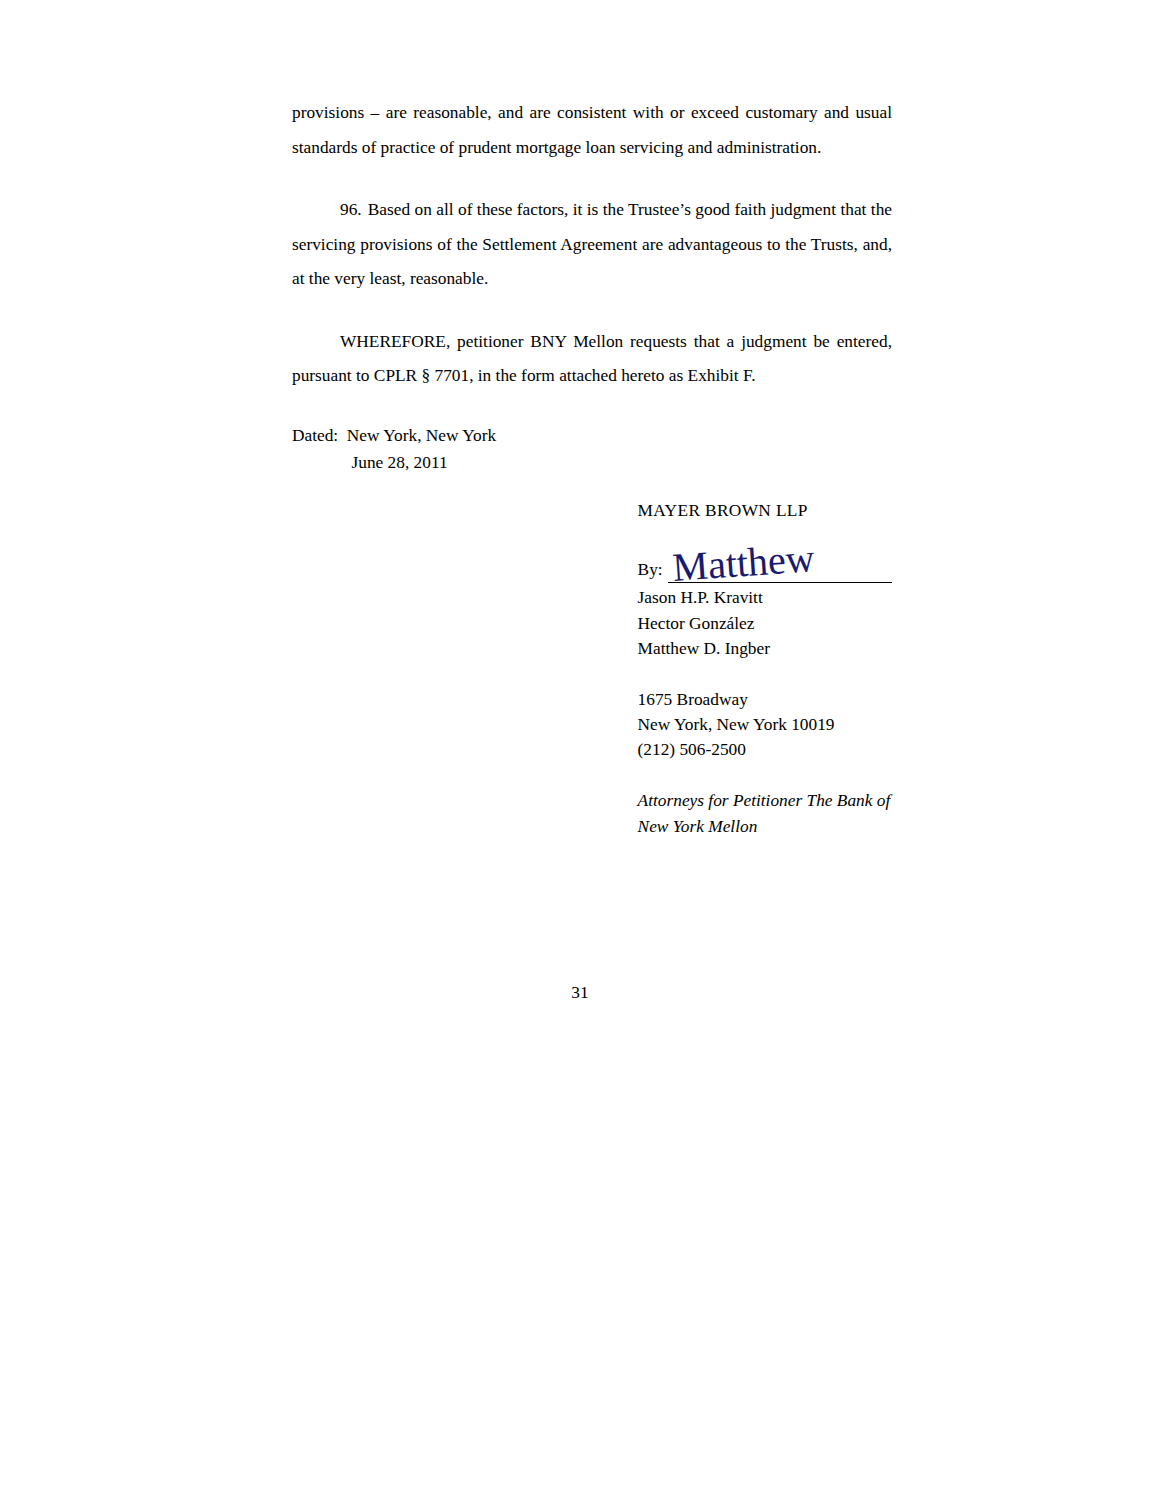provisions – are reasonable, and are consistent with or exceed customary and usual standards of practice of prudent mortgage loan servicing and administration.
96. Based on all of these factors, it is the Trustee’s good faith judgment that the servicing provisions of the Settlement Agreement are advantageous to the Trusts, and, at the very least, reasonable.
WHEREFORE, petitioner BNY Mellon requests that a judgment be entered, pursuant to CPLR § 7701, in the form attached hereto as Exhibit F.
Dated: New York, New York
June 28, 2011
MAYER BROWN LLP
By: Matthew
Jason H.P. Kravitt
Hector González
Matthew D. Ingber
1675 Broadway
New York, New York 10019
(212) 506-2500
Attorneys for Petitioner The Bank of New York Mellon
31